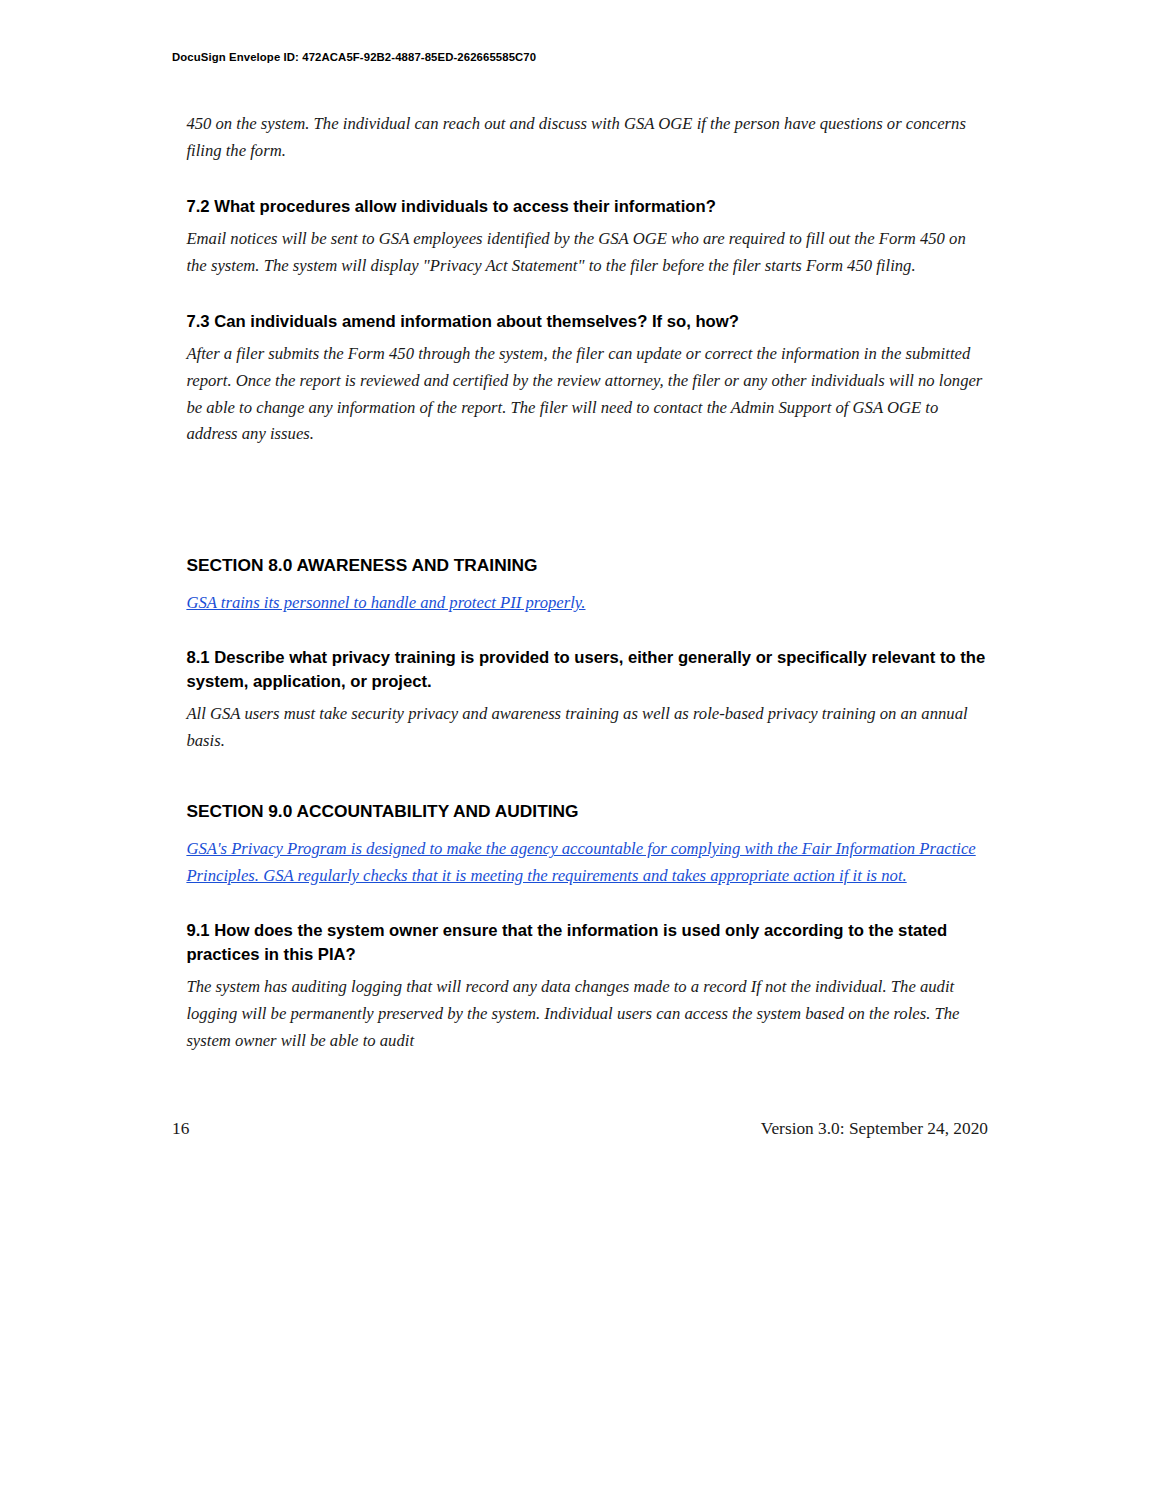DocuSign Envelope ID: 472ACA5F-92B2-4887-85ED-262665585C70
450 on the system. The individual can reach out and discuss with GSA OGE if the person have questions or concerns filing the form.
7.2 What procedures allow individuals to access their information?
Email notices will be sent to GSA employees identified by the GSA OGE who are required to fill out the Form 450 on the system. The system will display "Privacy Act Statement" to the filer before the filer starts Form 450 filing.
7.3 Can individuals amend information about themselves? If so, how?
After a filer submits the Form 450 through the system, the filer can update or correct the information in the submitted report. Once the report is reviewed and certified by the review attorney, the filer or any other individuals will no longer be able to change any information of the report. The filer will need to contact the Admin Support of GSA OGE to address any issues.
SECTION 8.0 AWARENESS AND TRAINING
GSA trains its personnel to handle and protect PII properly.
8.1 Describe what privacy training is provided to users, either generally or specifically relevant to the system, application, or project.
All GSA users must take security privacy and awareness training as well as role-based privacy training on an annual basis.
SECTION 9.0 ACCOUNTABILITY AND AUDITING
GSA's Privacy Program is designed to make the agency accountable for complying with the Fair Information Practice Principles. GSA regularly checks that it is meeting the requirements and takes appropriate action if it is not.
9.1 How does the system owner ensure that the information is used only according to the stated practices in this PIA?
The system has auditing logging that will record any data changes made to a record If not the individual. The audit logging will be permanently preserved by the system. Individual users can access the system based on the roles. The system owner will be able to audit
16 Version 3.0: September 24, 2020